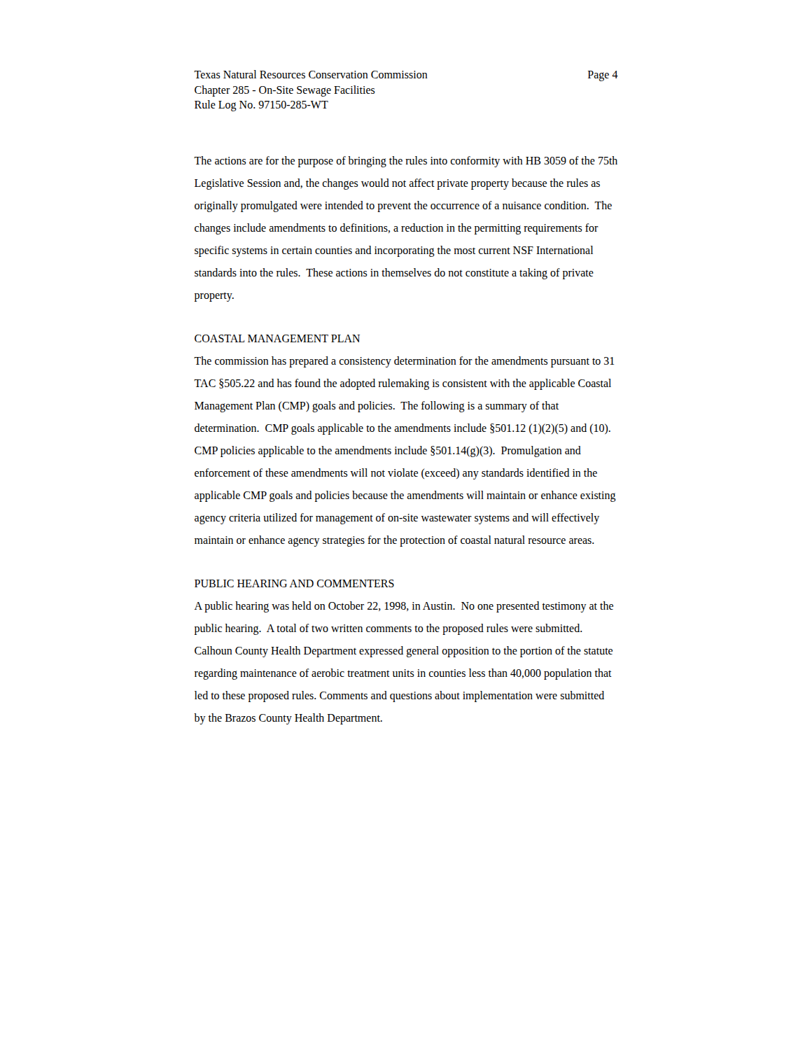Texas Natural Resources Conservation Commission
Page 4
Chapter 285 - On-Site Sewage Facilities
Rule Log No. 97150-285-WT
The actions are for the purpose of bringing the rules into conformity with HB 3059 of the 75th Legislative Session and, the changes would not affect private property because the rules as originally promulgated were intended to prevent the occurrence of a nuisance condition. The changes include amendments to definitions, a reduction in the permitting requirements for specific systems in certain counties and incorporating the most current NSF International standards into the rules. These actions in themselves do not constitute a taking of private property.
Coastal Management Plan
The commission has prepared a consistency determination for the amendments pursuant to 31 TAC §505.22 and has found the adopted rulemaking is consistent with the applicable Coastal Management Plan (CMP) goals and policies. The following is a summary of that determination. CMP goals applicable to the amendments include §501.12 (1)(2)(5) and (10). CMP policies applicable to the amendments include §501.14(g)(3). Promulgation and enforcement of these amendments will not violate (exceed) any standards identified in the applicable CMP goals and policies because the amendments will maintain or enhance existing agency criteria utilized for management of on-site wastewater systems and will effectively maintain or enhance agency strategies for the protection of coastal natural resource areas.
Public Hearing and Commenters
A public hearing was held on October 22, 1998, in Austin. No one presented testimony at the public hearing. A total of two written comments to the proposed rules were submitted. Calhoun County Health Department expressed general opposition to the portion of the statute regarding maintenance of aerobic treatment units in counties less than 40,000 population that led to these proposed rules. Comments and questions about implementation were submitted by the Brazos County Health Department.